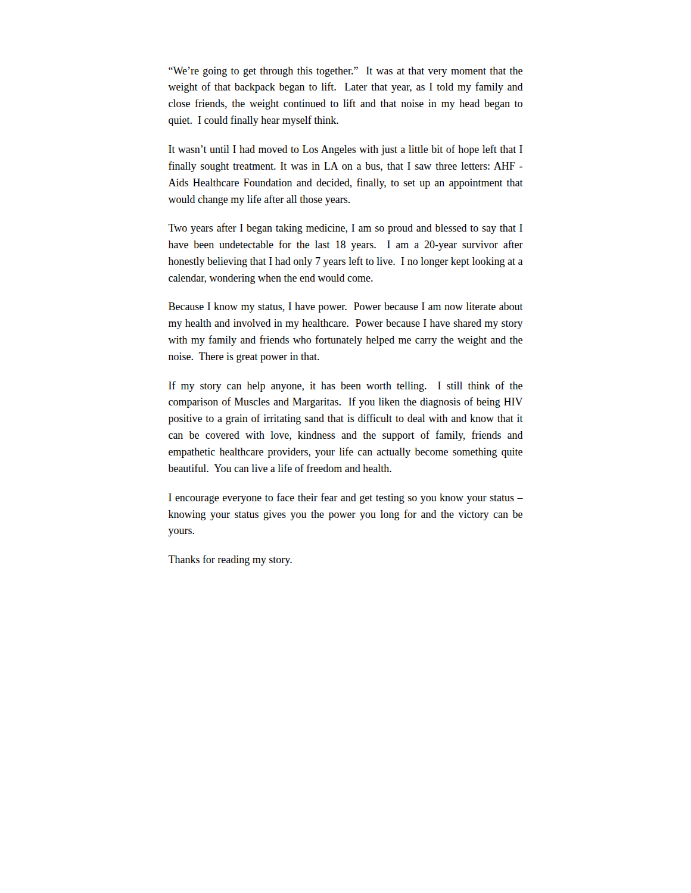“We’re going to get through this together.” It was at that very moment that the weight of that backpack began to lift. Later that year, as I told my family and close friends, the weight continued to lift and that noise in my head began to quiet. I could finally hear myself think.
It wasn’t until I had moved to Los Angeles with just a little bit of hope left that I finally sought treatment. It was in LA on a bus, that I saw three letters: AHF - Aids Healthcare Foundation and decided, finally, to set up an appointment that would change my life after all those years.
Two years after I began taking medicine, I am so proud and blessed to say that I have been undetectable for the last 18 years. I am a 20-year survivor after honestly believing that I had only 7 years left to live. I no longer kept looking at a calendar, wondering when the end would come.
Because I know my status, I have power. Power because I am now literate about my health and involved in my healthcare. Power because I have shared my story with my family and friends who fortunately helped me carry the weight and the noise. There is great power in that.
If my story can help anyone, it has been worth telling. I still think of the comparison of Muscles and Margaritas. If you liken the diagnosis of being HIV positive to a grain of irritating sand that is difficult to deal with and know that it can be covered with love, kindness and the support of family, friends and empathetic healthcare providers, your life can actually become something quite beautiful. You can live a life of freedom and health.
I encourage everyone to face their fear and get testing so you know your status – knowing your status gives you the power you long for and the victory can be yours.
Thanks for reading my story.